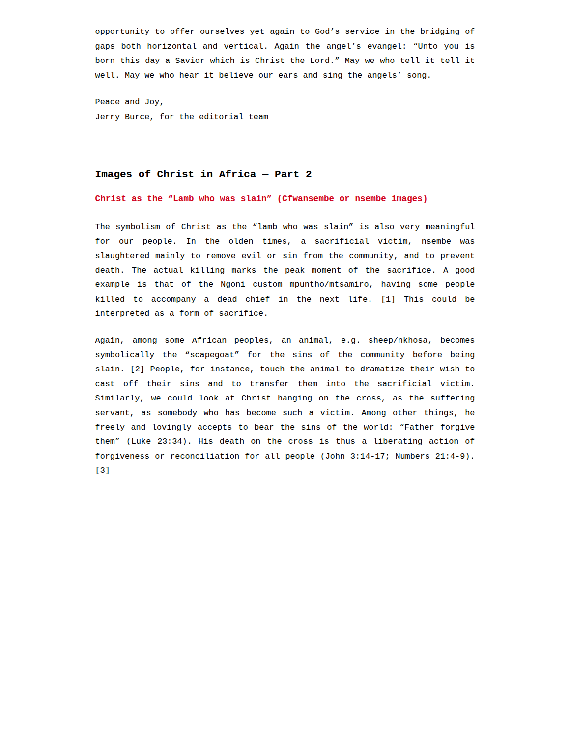opportunity to offer ourselves yet again to God’s service in the bridging of gaps both horizontal and vertical. Again the angel’s evangel: “Unto you is born this day a Savior which is Christ the Lord.” May we who tell it tell it well. May we who hear it believe our ears and sing the angels’ song.
Peace and Joy,
Jerry Burce, for the editorial team
Images of Christ in Africa — Part 2
Christ as the “Lamb who was slain” (Cfwansembe or nsembe images)
The symbolism of Christ as the “lamb who was slain” is also very meaningful for our people. In the olden times, a sacrificial victim, nsembe was slaughtered mainly to remove evil or sin from the community, and to prevent death. The actual killing marks the peak moment of the sacrifice. A good example is that of the Ngoni custom mpuntho/mtsamiro, having some people killed to accompany a dead chief in the next life. [1] This could be interpreted as a form of sacrifice.
Again, among some African peoples, an animal, e.g. sheep/nkhosa, becomes symbolically the “scapegoat” for the sins of the community before being slain. [2] People, for instance, touch the animal to dramatize their wish to cast off their sins and to transfer them into the sacrificial victim. Similarly, we could look at Christ hanging on the cross, as the suffering servant, as somebody who has become such a victim. Among other things, he freely and lovingly accepts to bear the sins of the world: “Father forgive them” (Luke 23:34). His death on the cross is thus a liberating action of forgiveness or reconciliation for all people (John 3:14-17; Numbers 21:4-9). [3]